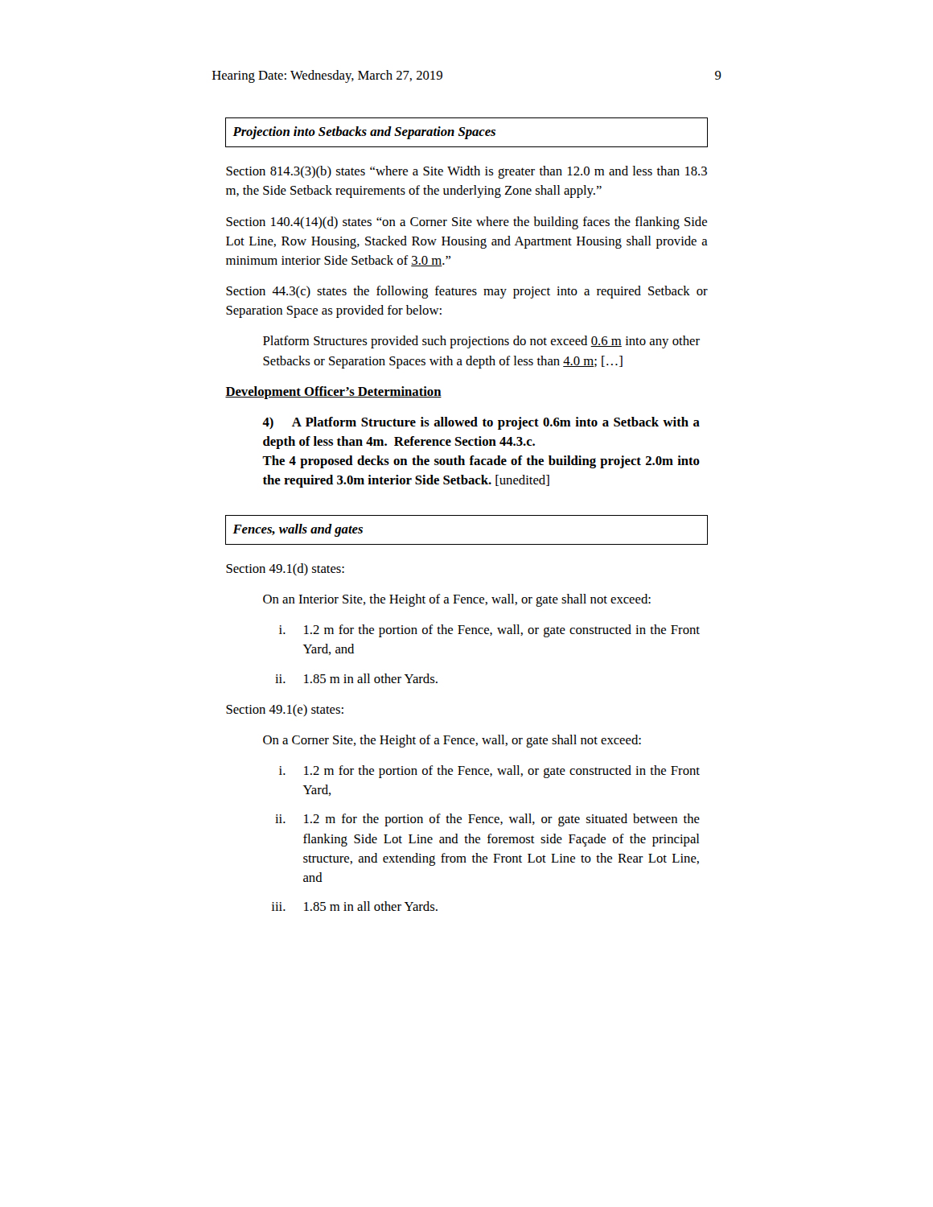Hearing Date: Wednesday, March 27, 2019
9
Projection into Setbacks and Separation Spaces
Section 814.3(3)(b) states “where a Site Width is greater than 12.0 m and less than 18.3 m, the Side Setback requirements of the underlying Zone shall apply.”
Section 140.4(14)(d) states “on a Corner Site where the building faces the flanking Side Lot Line, Row Housing, Stacked Row Housing and Apartment Housing shall provide a minimum interior Side Setback of 3.0 m.”
Section 44.3(c) states the following features may project into a required Setback or Separation Space as provided for below:
Platform Structures provided such projections do not exceed 0.6 m into any other Setbacks or Separation Spaces with a depth of less than 4.0 m; […]
Development Officer’s Determination
4) A Platform Structure is allowed to project 0.6m into a Setback with a depth of less than 4m. Reference Section 44.3.c.
The 4 proposed decks on the south facade of the building project 2.0m into the required 3.0m interior Side Setback. [unedited]
Fences, walls and gates
Section 49.1(d) states:
On an Interior Site, the Height of a Fence, wall, or gate shall not exceed:
i. 1.2 m for the portion of the Fence, wall, or gate constructed in the Front Yard, and
ii. 1.85 m in all other Yards.
Section 49.1(e) states:
On a Corner Site, the Height of a Fence, wall, or gate shall not exceed:
i. 1.2 m for the portion of the Fence, wall, or gate constructed in the Front Yard,
ii. 1.2 m for the portion of the Fence, wall, or gate situated between the flanking Side Lot Line and the foremost side Façade of the principal structure, and extending from the Front Lot Line to the Rear Lot Line, and
iii. 1.85 m in all other Yards.